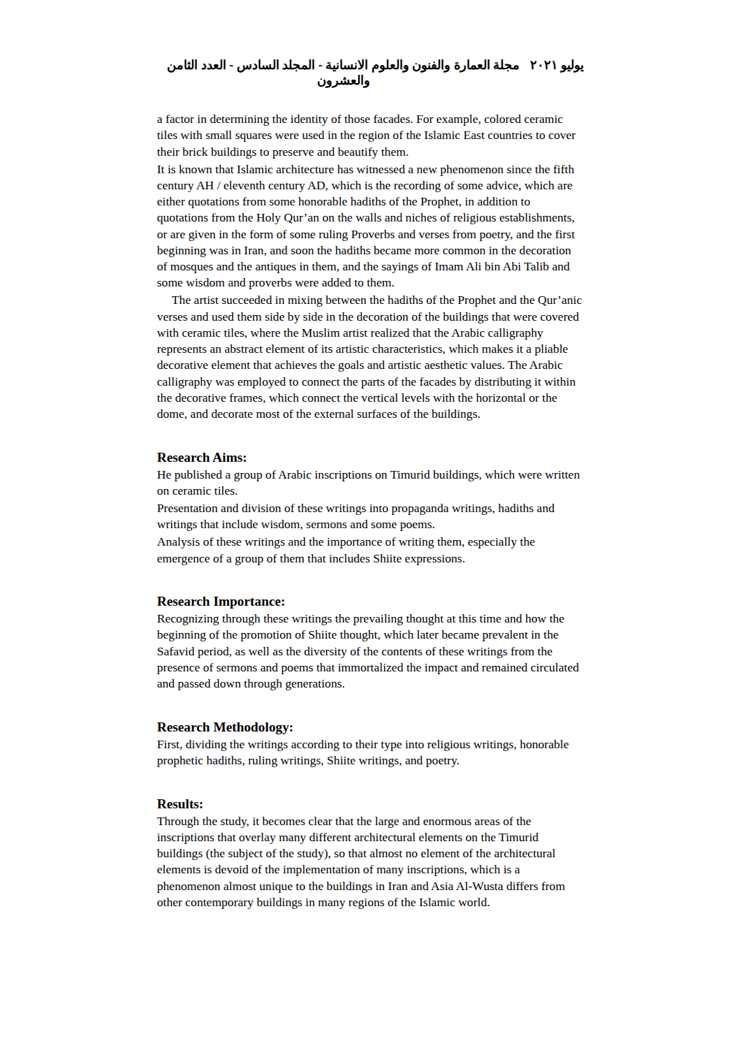يوليو ٢٠٢١ مجلة العمارة والفنون والعلوم الانسانية - المجلد السادس - العدد الثامن والعشرون
a factor in determining the identity of those facades. For example, colored ceramic tiles with small squares were used in the region of the Islamic East countries to cover their brick buildings to preserve and beautify them.
It is known that Islamic architecture has witnessed a new phenomenon since the fifth century AH / eleventh century AD, which is the recording of some advice, which are either quotations from some honorable hadiths of the Prophet, in addition to quotations from the Holy Qur’an on the walls and niches of religious establishments, or are given in the form of some ruling Proverbs and verses from poetry, and the first beginning was in Iran, and soon the hadiths became more common in the decoration of mosques and the antiques in them, and the sayings of Imam Ali bin Abi Talib and some wisdom and proverbs were added to them.
The artist succeeded in mixing between the hadiths of the Prophet and the Qur’anic verses and used them side by side in the decoration of the buildings that were covered with ceramic tiles, where the Muslim artist realized that the Arabic calligraphy represents an abstract element of its artistic characteristics, which makes it a pliable decorative element that achieves the goals and artistic aesthetic values. The Arabic calligraphy was employed to connect the parts of the facades by distributing it within the decorative frames, which connect the vertical levels with the horizontal or the dome, and decorate most of the external surfaces of the buildings.
Research Aims:
He published a group of Arabic inscriptions on Timurid buildings, which were written on ceramic tiles.
Presentation and division of these writings into propaganda writings, hadiths and writings that include wisdom, sermons and some poems.
Analysis of these writings and the importance of writing them, especially the emergence of a group of them that includes Shiite expressions.
Research Importance:
Recognizing through these writings the prevailing thought at this time and how the beginning of the promotion of Shiite thought, which later became prevalent in the Safavid period, as well as the diversity of the contents of these writings from the presence of sermons and poems that immortalized the impact and remained circulated and passed down through generations.
Research Methodology:
First, dividing the writings according to their type into religious writings, honorable prophetic hadiths, ruling writings, Shiite writings, and poetry.
Results:
Through the study, it becomes clear that the large and enormous areas of the inscriptions that overlay many different architectural elements on the Timurid buildings (the subject of the study), so that almost no element of the architectural elements is devoid of the implementation of many inscriptions, which is a phenomenon almost unique to the buildings in Iran and Asia Al-Wusta differs from other contemporary buildings in many regions of the Islamic world.